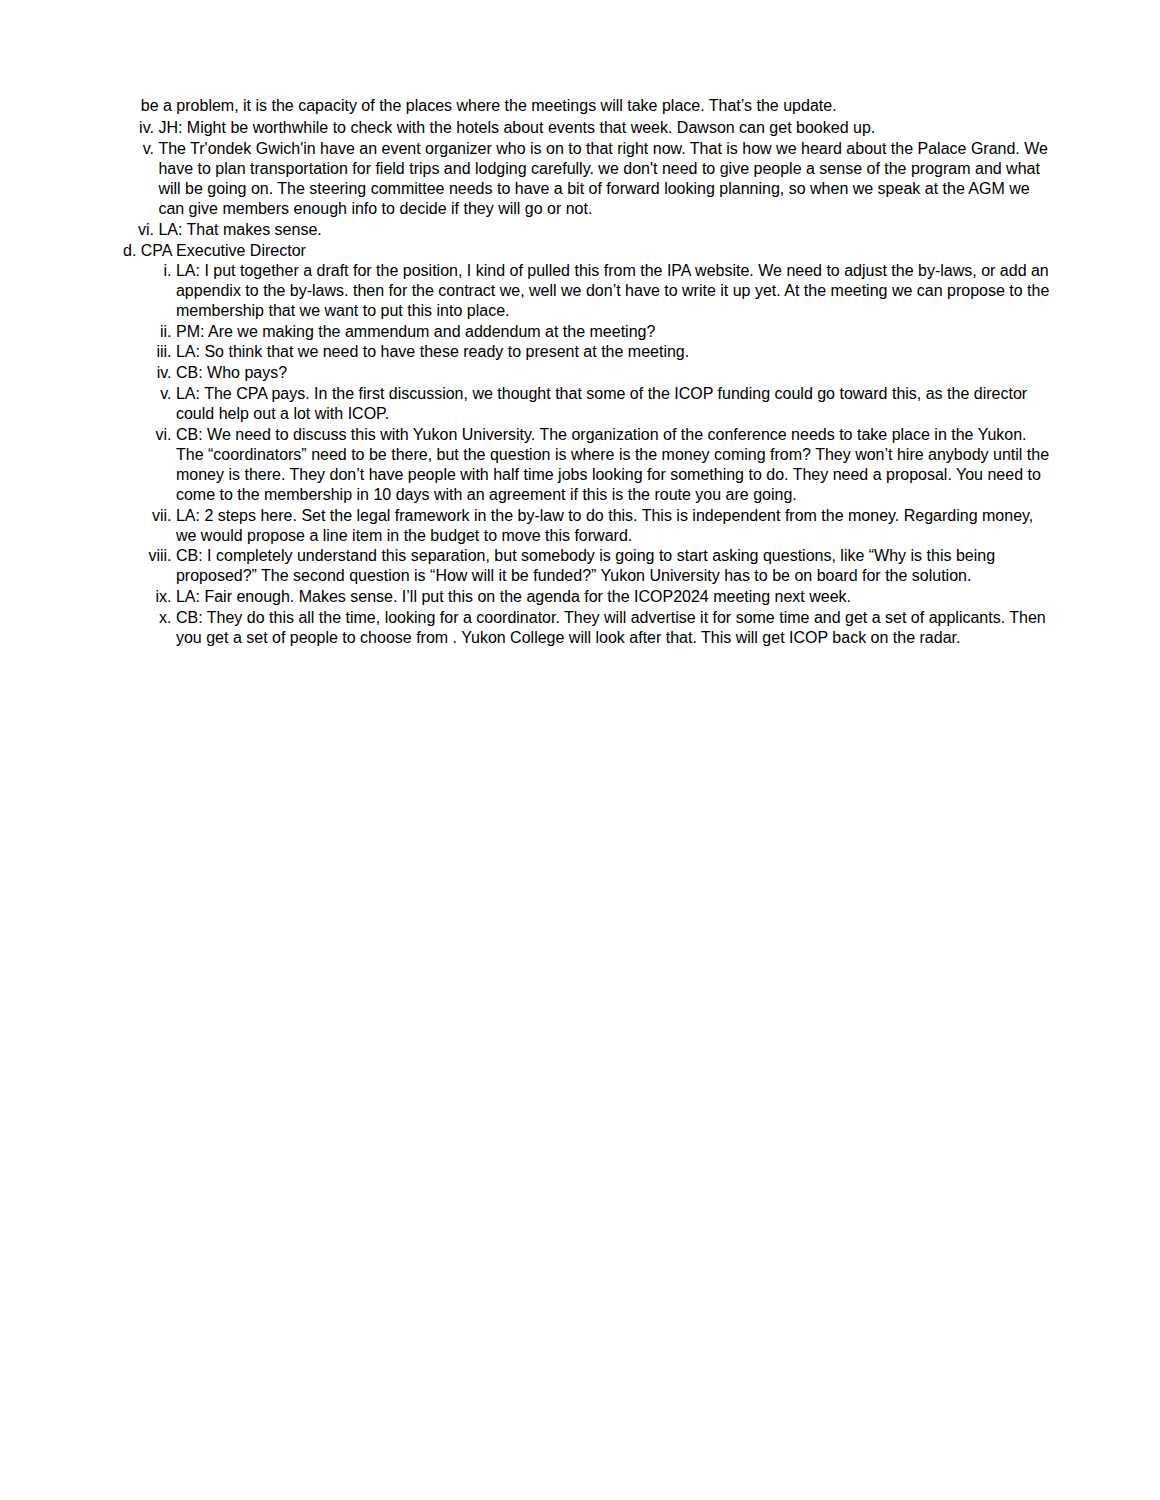be a problem, it is the capacity of the places where the meetings will take place. That’s the update.
JH: Might be worthwhile to check with the hotels about events that week. Dawson can get booked up.
The Tr'ondek Gwich'in have an event organizer who is on to that right now. That is how we heard about the Palace Grand. We have to plan transportation for field trips and lodging carefully. we don't need to give people a sense of the program and what will be going on. The steering committee needs to have a bit of forward looking planning, so when we speak at the AGM we can give members enough info to decide if they will go or not.
LA: That makes sense.
CPA Executive Director
LA: I put together a draft for the position, I kind of pulled this from the IPA website. We need to adjust the by-laws, or add an appendix to the by-laws. then for the contract we, well we don’t have to write it up yet. At the meeting we can propose to the membership that we want to put this into place.
PM: Are we making the ammendum and addendum at the meeting?
LA: So think that we need to have these ready to present at the meeting.
CB: Who pays?
LA: The CPA pays. In the first discussion, we thought that some of the ICOP funding could go toward this, as the director could help out a lot with ICOP.
CB: We need to discuss this with Yukon University. The organization of the conference needs to take place in the Yukon. The “coordinators” need to be there, but the question is where is the money coming from? They won’t hire anybody until the money is there. They don’t have people with half time jobs looking for something to do. They need a proposal. You need to come to the membership in 10 days with an agreement if this is the route you are going.
LA: 2 steps here. Set the legal framework in the by-law to do this. This is independent from the money. Regarding money, we would propose a line item in the budget to move this forward.
CB: I completely understand this separation, but somebody is going to start asking questions, like “Why is this being proposed?” The second question is “How will it be funded?” Yukon University has to be on board for the solution.
LA: Fair enough. Makes sense. I’ll put this on the agenda for the ICOP2024 meeting next week.
CB: They do this all the time, looking for a coordinator. They will advertise it for some time and get a set of applicants. Then you get a set of people to choose from . Yukon College will look after that. This will get ICOP back on the radar.